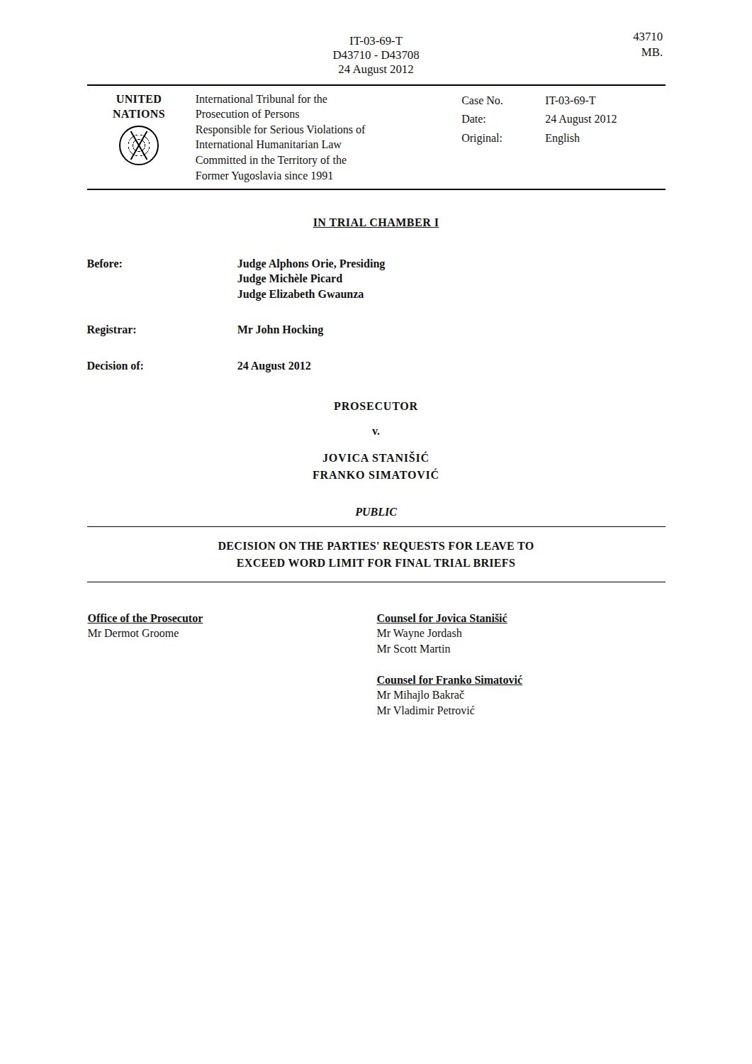IT-03-69-T
D43710 - D43708
24 August 2012
43710
MB.
| UNITED NATIONS | International Tribunal for the Prosecution of Persons Responsible for Serious Violations of International Humanitarian Law Committed in the Territory of the Former Yugoslavia since 1991 | / Case No. / IT-03-69-T / / Date: / 24 August 2012 / / Original: / English / |
IN TRIAL CHAMBER I
| Before: | Judge Alphons Orie, Presiding Judge Michèle Picard Judge Elizabeth Gwaunza |
| Registrar: | Mr John Hocking |
| Decision of: | 24 August 2012 |
PROSECUTOR
v.
JOVICA STANIŠIĆ
FRANKO SIMATOVIĆ
PUBLIC
DECISION ON THE PARTIES' REQUESTS FOR LEAVE TO
EXCEED WORD LIMIT FOR FINAL TRIAL BRIEFS
| Office of the Prosecutor Mr Dermot Groome | Counsel for Jovica Stanišić Mr Wayne Jordash Mr Scott Martin Counsel for Franko Simatović Mr Mihajlo Bakrač Mr Vladimir Petrović |